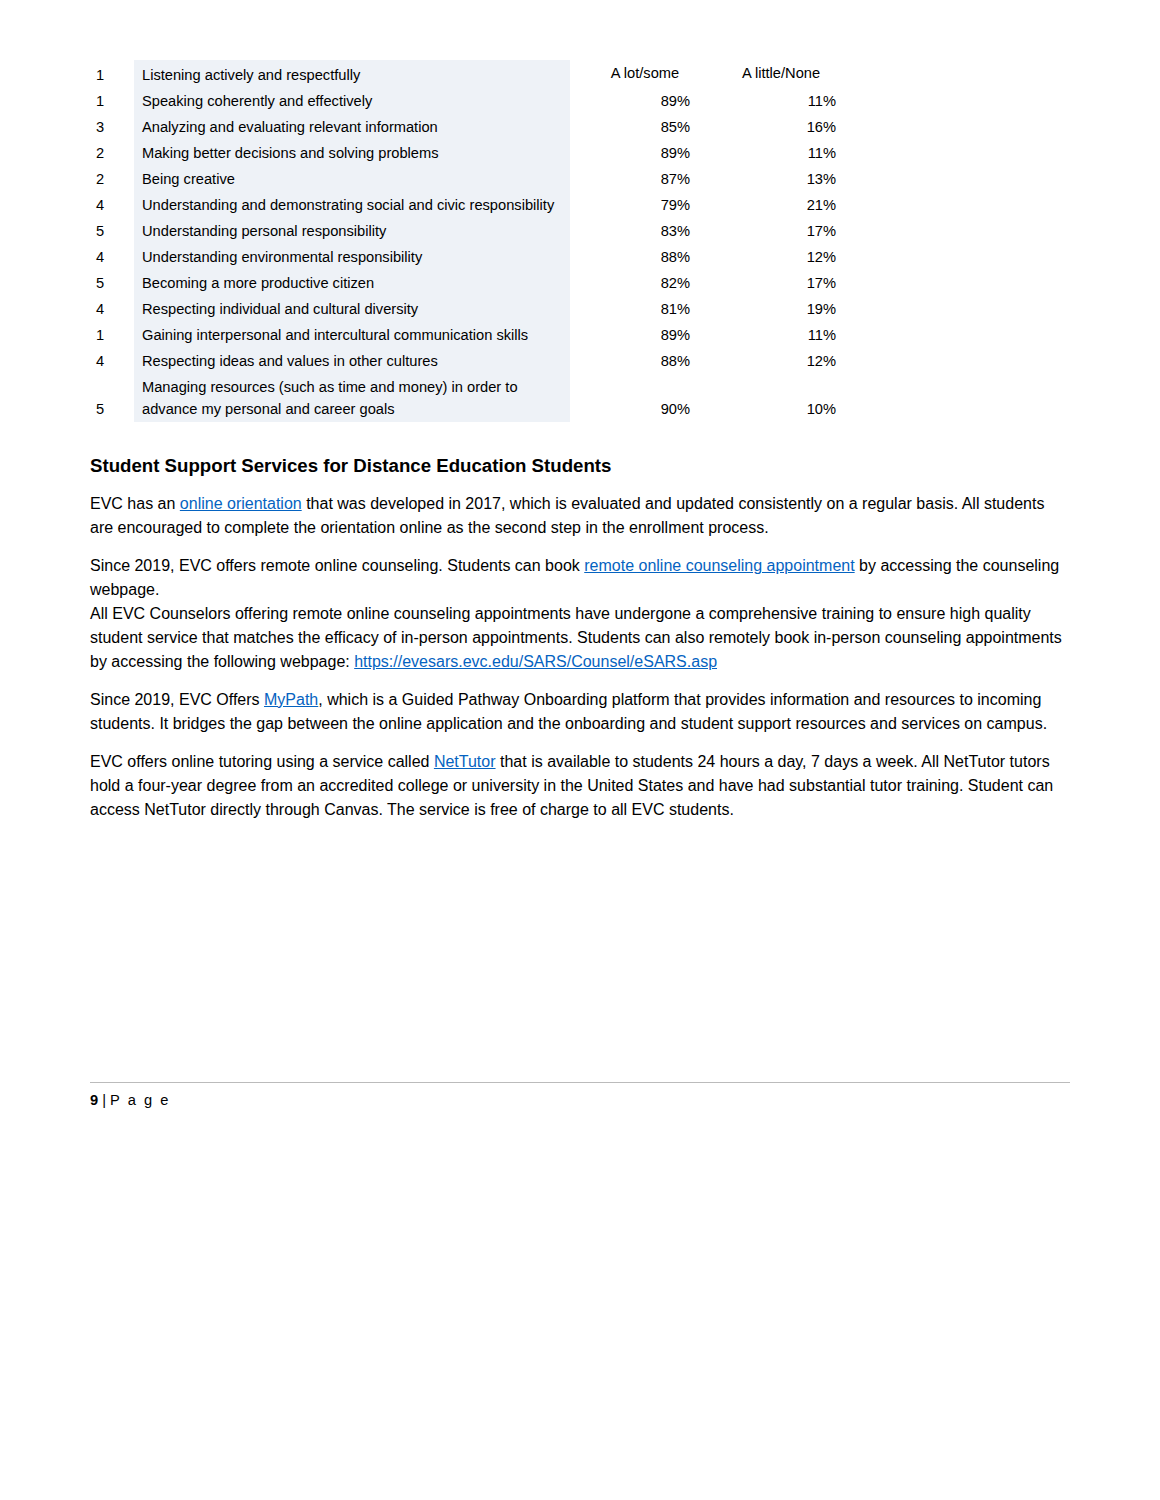| 1 | Listening actively and respectfully | A lot/some | A little/None |
| 1 | Speaking coherently and effectively | 89% | 11% |
| 3 | Analyzing and evaluating relevant information | 85% | 16% |
| 2 | Making better decisions and solving problems | 89% | 11% |
| 2 | Being creative | 87% | 13% |
| 4 | Understanding and demonstrating social and civic responsibility | 79% | 21% |
| 5 | Understanding personal responsibility | 83% | 17% |
| 4 | Understanding environmental responsibility | 88% | 12% |
| 5 | Becoming a more productive citizen | 82% | 17% |
| 4 | Respecting individual and cultural diversity | 81% | 19% |
| 1 | Gaining interpersonal and intercultural communication skills | 89% | 11% |
| 4 | Respecting ideas and values in other cultures | 88% | 12% |
| 5 | Managing resources (such as time and money) in order to advance my personal and career goals | 90% | 10% |
Student Support Services for Distance Education Students
EVC has an online orientation that was developed in 2017, which is evaluated and updated consistently on a regular basis. All students are encouraged to complete the orientation online as the second step in the enrollment process.
Since 2019, EVC offers remote online counseling. Students can book remote online counseling appointment by accessing the counseling webpage.
All EVC Counselors offering remote online counseling appointments have undergone a comprehensive training to ensure high quality student service that matches the efficacy of in-person appointments. Students can also remotely book in-person counseling appointments by accessing the following webpage: https://evesars.evc.edu/SARS/Counsel/eSARS.asp
Since 2019, EVC Offers MyPath, which is a Guided Pathway Onboarding platform that provides information and resources to incoming students. It bridges the gap between the online application and the onboarding and student support resources and services on campus.
EVC offers online tutoring using a service called NetTutor that is available to students 24 hours a day, 7 days a week. All NetTutor tutors hold a four-year degree from an accredited college or university in the United States and have had substantial tutor training. Student can access NetTutor directly through Canvas. The service is free of charge to all EVC students.
9 | P a g e